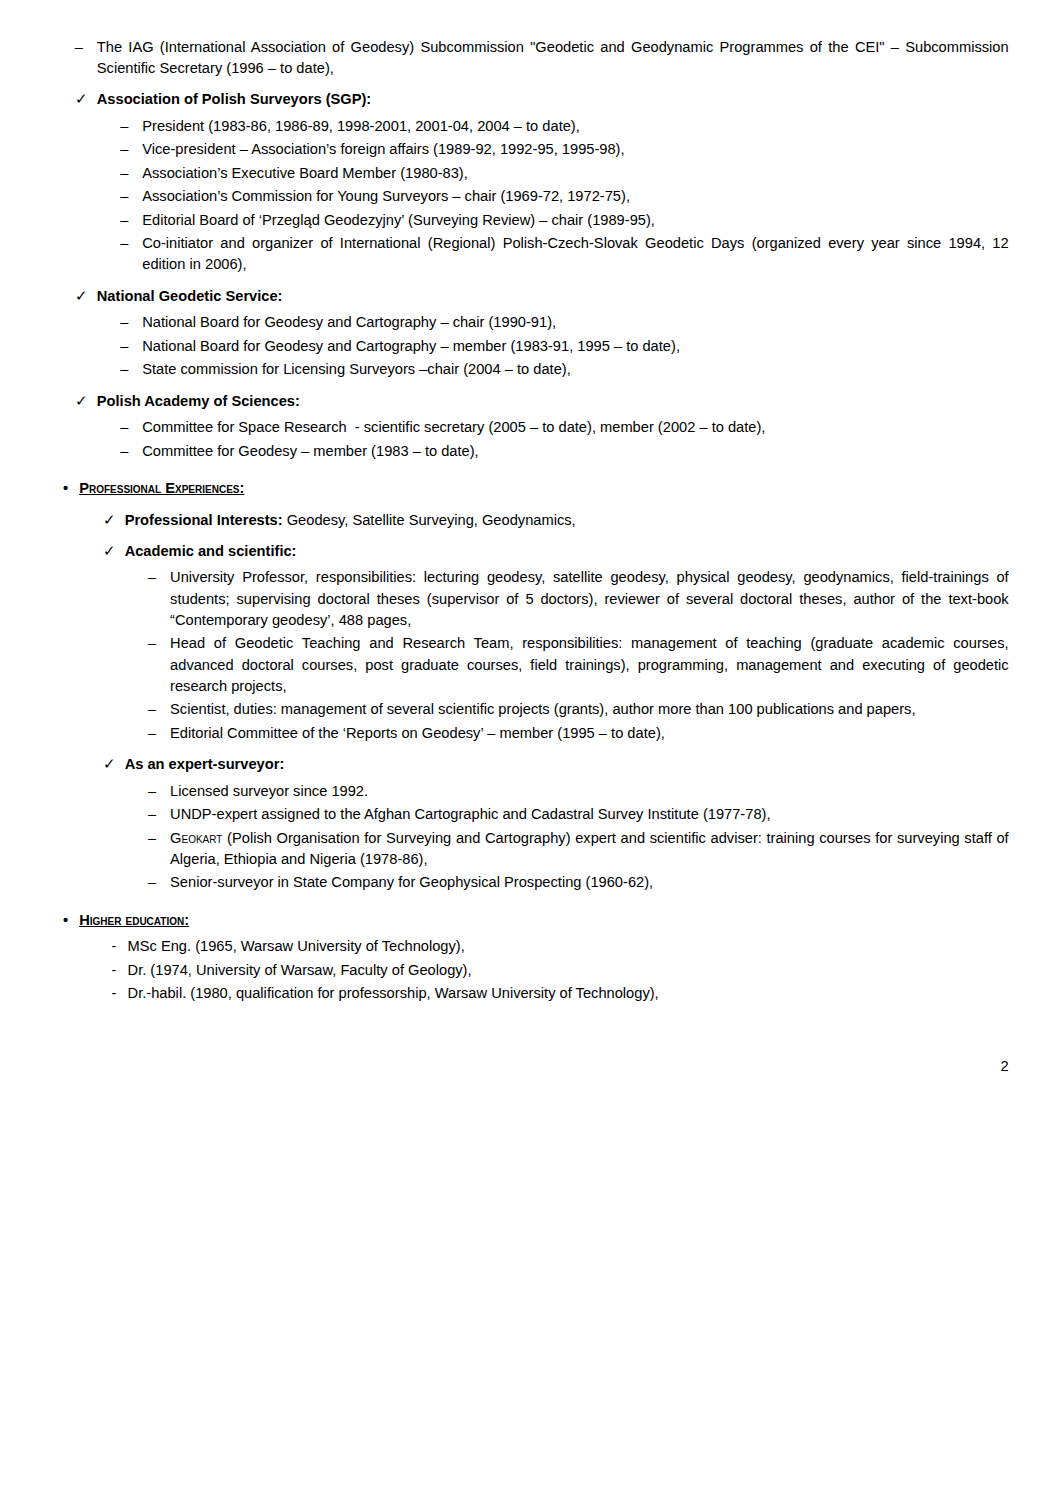The IAG (International Association of Geodesy) Subcommission "Geodetic and Geodynamic Programmes of the CEI" – Subcommission Scientific Secretary (1996 – to date),
Association of Polish Surveyors (SGP):
President (1983-86, 1986-89, 1998-2001, 2001-04, 2004 – to date),
Vice-president – Association’s foreign affairs (1989-92, 1992-95, 1995-98),
Association’s Executive Board Member (1980-83),
Association’s Commission for Young Surveyors – chair (1969-72, 1972-75),
Editorial Board of ‘Przegląd Geodezyjny’ (Surveying Review) – chair (1989-95),
Co-initiator and organizer of International (Regional) Polish-Czech-Slovak Geodetic Days (organized every year since 1994, 12 edition in 2006),
National Geodetic Service:
National Board for Geodesy and Cartography – chair (1990-91),
National Board for Geodesy and Cartography – member (1983-91, 1995 – to date),
State commission for Licensing Surveyors –chair (2004 – to date),
Polish Academy of Sciences:
Committee for Space Research - scientific secretary (2005 – to date), member (2002 – to date),
Committee for Geodesy – member (1983 – to date),
Professional Experiences:
Professional Interests: Geodesy, Satellite Surveying, Geodynamics,
Academic and scientific:
University Professor, responsibilities: lecturing geodesy, satellite geodesy, physical geodesy, geodynamics, field-trainings of students; supervising doctoral theses (supervisor of 5 doctors), reviewer of several doctoral theses, author of the text-book “Contemporary geodesy’, 488 pages,
Head of Geodetic Teaching and Research Team, responsibilities: management of teaching (graduate academic courses, advanced doctoral courses, post graduate courses, field trainings), programming, management and executing of geodetic research projects,
Scientist, duties: management of several scientific projects (grants), author more than 100 publications and papers,
Editorial Committee of the ‘Reports on Geodesy’ – member (1995 – to date),
As an expert-surveyor:
Licensed surveyor since 1992.
UNDP-expert assigned to the Afghan Cartographic and Cadastral Survey Institute (1977-78),
Geokart (Polish Organisation for Surveying and Cartography) expert and scientific adviser: training courses for surveying staff of Algeria, Ethiopia and Nigeria (1978-86),
Senior-surveyor in State Company for Geophysical Prospecting (1960-62),
Higher education:
MSc Eng. (1965, Warsaw University of Technology),
Dr. (1974, University of Warsaw, Faculty of Geology),
Dr.-habil. (1980, qualification for professorship, Warsaw University of Technology),
2